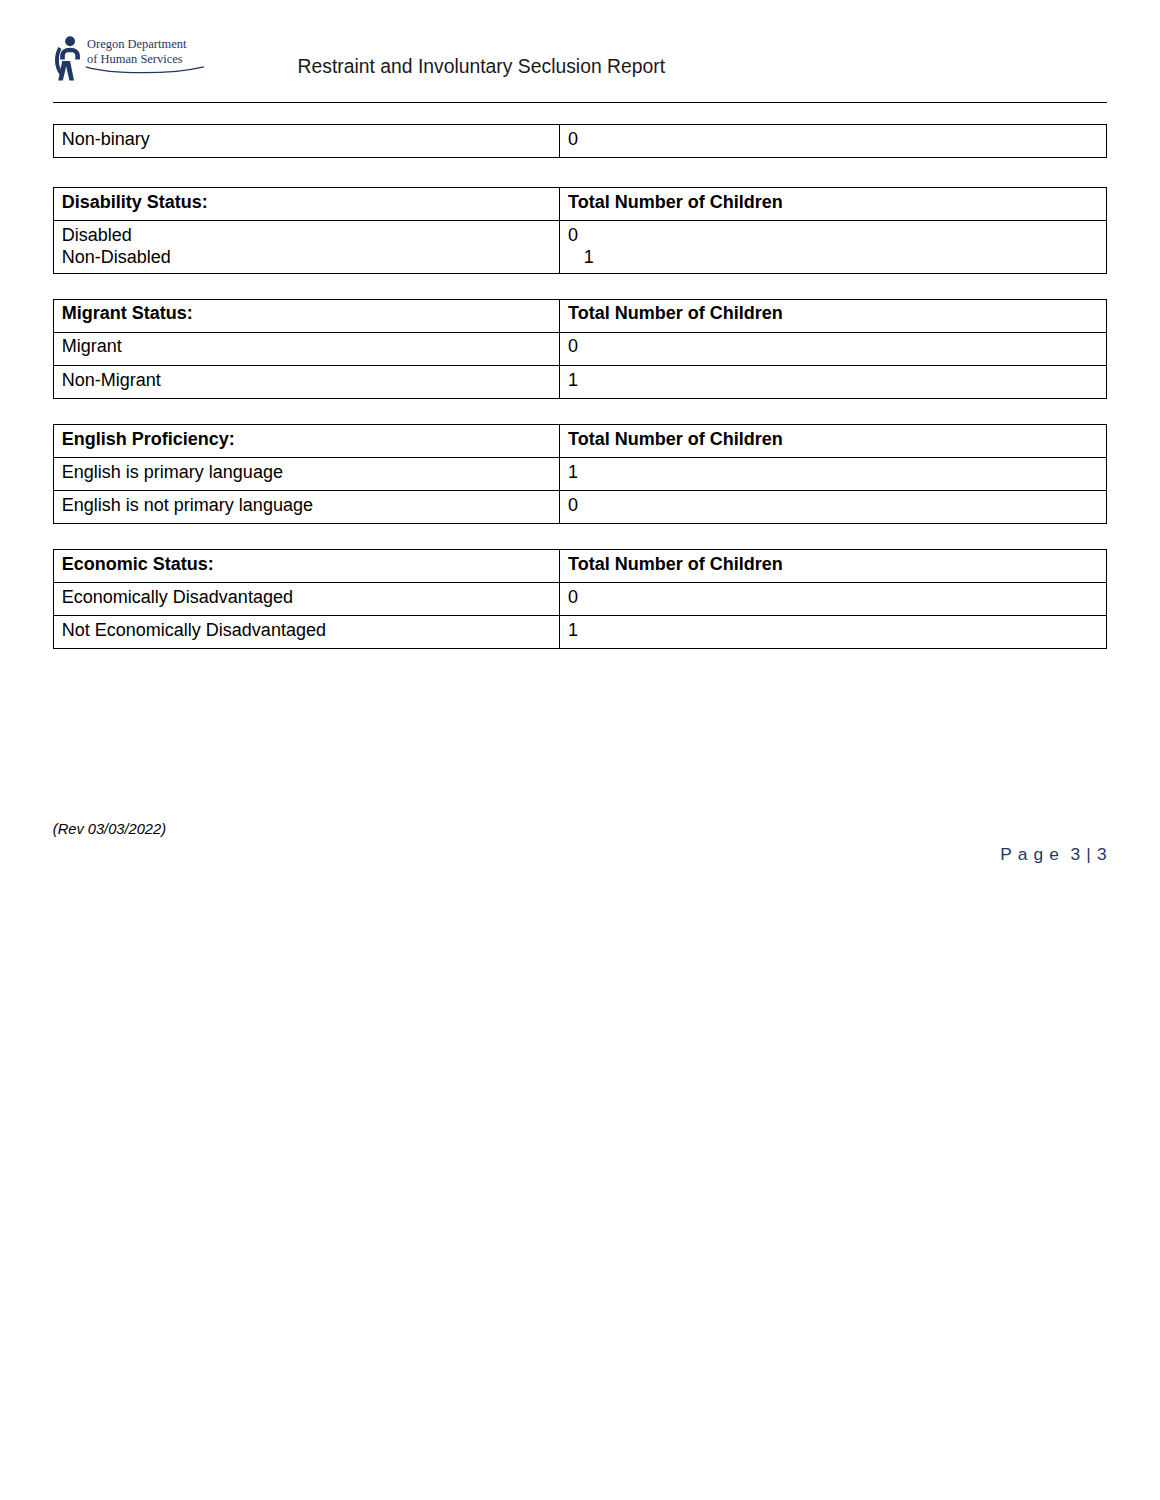Oregon Department of Human Services
Restraint and Involuntary Seclusion Report
| Non-binary | 0 |
| Disability Status: | Total Number of Children |
| Disabled Non-Disabled | 0 1 |
| Migrant Status: | Total Number of Children |
| Migrant | 0 |
| Non-Migrant | 1 |
| English Proficiency: | Total Number of Children |
| English is primary language | 1 |
| English is not primary language | 0 |
| Economic Status: | Total Number of Children |
| Economically Disadvantaged | 0 |
| Not Economically Disadvantaged | 1 |
(Rev 03/03/2022)
P a g e 3 | 3